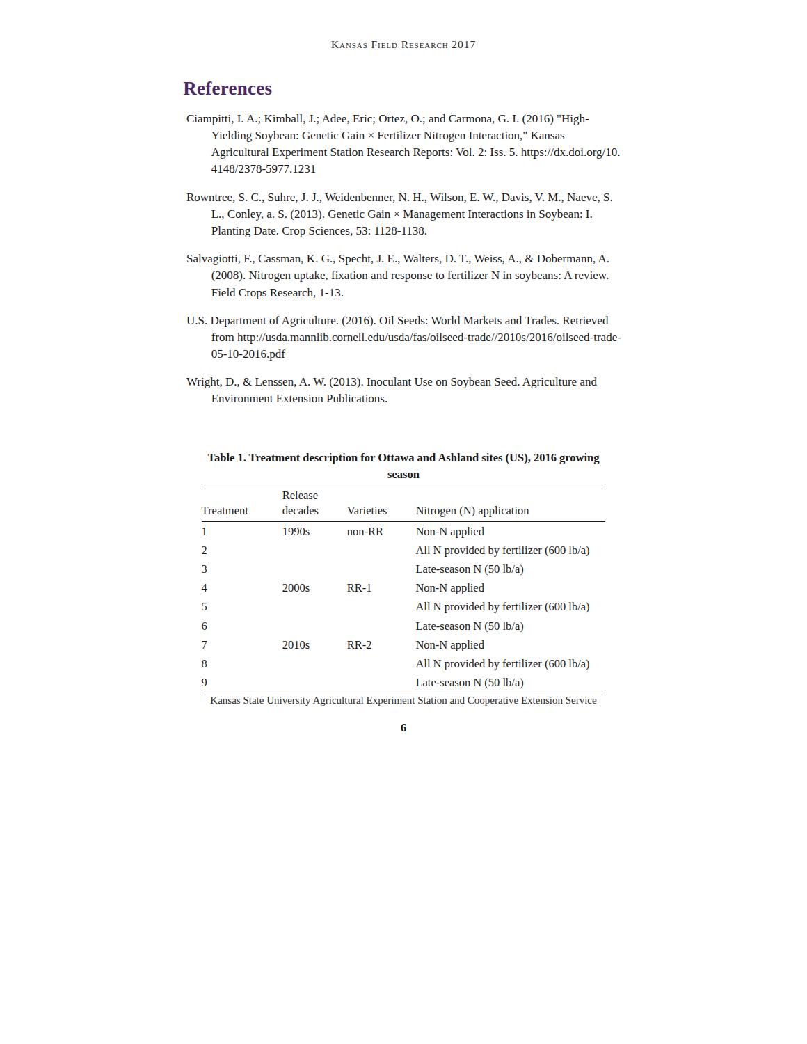Kansas Field Research 2017
References
Ciampitti, I. A.; Kimball, J.; Adee, Eric; Ortez, O.; and Carmona, G. I. (2016) "High-Yielding Soybean: Genetic Gain × Fertilizer Nitrogen Interaction," Kansas Agricultural Experiment Station Research Reports: Vol. 2: Iss. 5. https://dx.doi.org/10.4148/2378-5977.1231
Rowntree, S. C., Suhre, J. J., Weidenbenner, N. H., Wilson, E. W., Davis, V. M., Naeve, S. L., Conley, a. S. (2013). Genetic Gain × Management Interactions in Soybean: I. Planting Date. Crop Sciences, 53: 1128-1138.
Salvagiotti, F., Cassman, K. G., Specht, J. E., Walters, D. T., Weiss, A., & Dobermann, A. (2008). Nitrogen uptake, fixation and response to fertilizer N in soybeans: A review. Field Crops Research, 1-13.
U.S. Department of Agriculture. (2016). Oil Seeds: World Markets and Trades. Retrieved from http://usda.mannlib.cornell.edu/usda/fas/oilseed-trade//2010s/2016/oilseed-trade-05-10-2016.pdf
Wright, D., & Lenssen, A. W. (2013). Inoculant Use on Soybean Seed. Agriculture and Environment Extension Publications.
Table 1. Treatment description for Ottawa and Ashland sites (US), 2016 growing season
| | Release | | |
| --- | --- | --- | --- |
| Treatment | decades | Varieties | Nitrogen (N) application |
| 1 | 1990s | non-RR | Non-N applied |
| 2 | | | All N provided by fertilizer (600 lb/a) |
| 3 | | | Late-season N (50 lb/a) |
| 4 | 2000s | RR-1 | Non-N applied |
| 5 | | | All N provided by fertilizer (600 lb/a) |
| 6 | | | Late-season N (50 lb/a) |
| 7 | 2010s | RR-2 | Non-N applied |
| 8 | | | All N provided by fertilizer (600 lb/a) |
| 9 | | | Late-season N (50 lb/a) |
Kansas State University Agricultural Experiment Station and Cooperative Extension Service
6